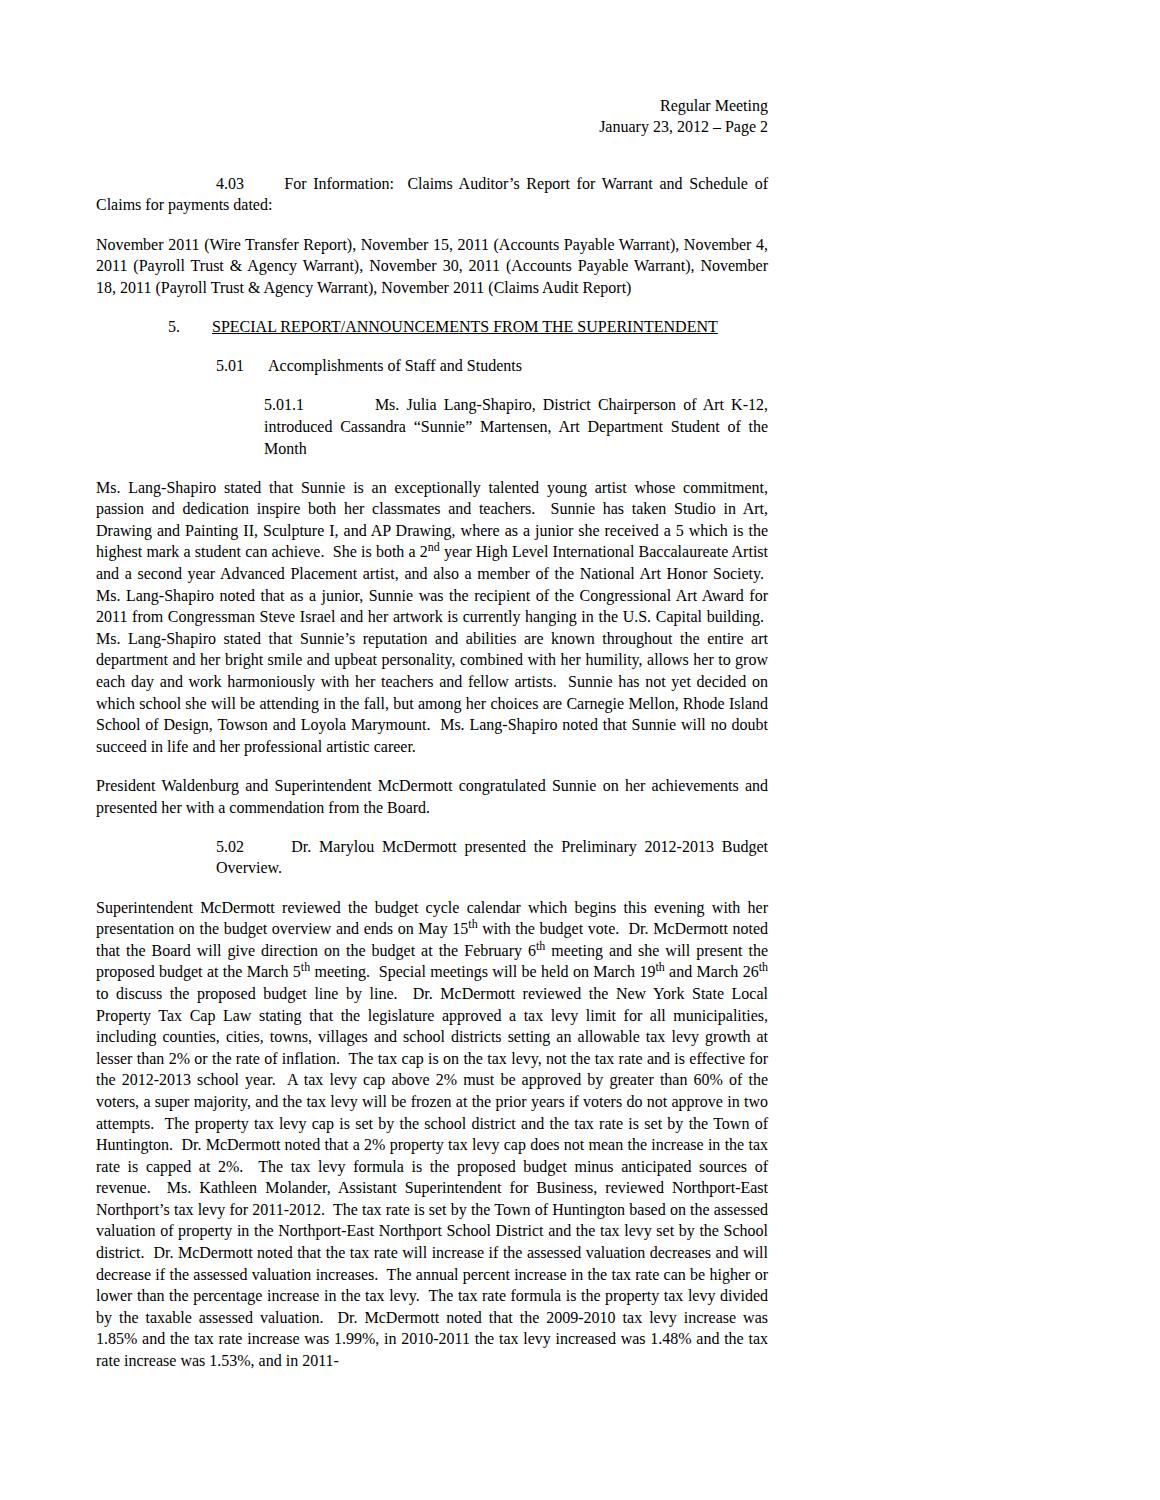Regular Meeting
January 23, 2012 – Page 2
4.03 For Information: Claims Auditor’s Report for Warrant and Schedule of Claims for payments dated:
November 2011 (Wire Transfer Report), November 15, 2011 (Accounts Payable Warrant), November 4, 2011 (Payroll Trust & Agency Warrant), November 30, 2011 (Accounts Payable Warrant), November 18, 2011 (Payroll Trust & Agency Warrant), November 2011 (Claims Audit Report)
5. SPECIAL REPORT/ANNOUNCEMENTS FROM THE SUPERINTENDENT
5.01 Accomplishments of Staff and Students
5.01.1 Ms. Julia Lang-Shapiro, District Chairperson of Art K-12, introduced Cassandra “Sunnie” Martensen, Art Department Student of the Month
Ms. Lang-Shapiro stated that Sunnie is an exceptionally talented young artist whose commitment, passion and dedication inspire both her classmates and teachers. Sunnie has taken Studio in Art, Drawing and Painting II, Sculpture I, and AP Drawing, where as a junior she received a 5 which is the highest mark a student can achieve. She is both a 2nd year High Level International Baccalaureate Artist and a second year Advanced Placement artist, and also a member of the National Art Honor Society. Ms. Lang-Shapiro noted that as a junior, Sunnie was the recipient of the Congressional Art Award for 2011 from Congressman Steve Israel and her artwork is currently hanging in the U.S. Capital building. Ms. Lang-Shapiro stated that Sunnie’s reputation and abilities are known throughout the entire art department and her bright smile and upbeat personality, combined with her humility, allows her to grow each day and work harmoniously with her teachers and fellow artists. Sunnie has not yet decided on which school she will be attending in the fall, but among her choices are Carnegie Mellon, Rhode Island School of Design, Towson and Loyola Marymount. Ms. Lang-Shapiro noted that Sunnie will no doubt succeed in life and her professional artistic career.
President Waldenburg and Superintendent McDermott congratulated Sunnie on her achievements and presented her with a commendation from the Board.
5.02 Dr. Marylou McDermott presented the Preliminary 2012-2013 Budget Overview.
Superintendent McDermott reviewed the budget cycle calendar which begins this evening with her presentation on the budget overview and ends on May 15th with the budget vote. Dr. McDermott noted that the Board will give direction on the budget at the February 6th meeting and she will present the proposed budget at the March 5th meeting. Special meetings will be held on March 19th and March 26th to discuss the proposed budget line by line. Dr. McDermott reviewed the New York State Local Property Tax Cap Law stating that the legislature approved a tax levy limit for all municipalities, including counties, cities, towns, villages and school districts setting an allowable tax levy growth at lesser than 2% or the rate of inflation. The tax cap is on the tax levy, not the tax rate and is effective for the 2012-2013 school year. A tax levy cap above 2% must be approved by greater than 60% of the voters, a super majority, and the tax levy will be frozen at the prior years if voters do not approve in two attempts. The property tax levy cap is set by the school district and the tax rate is set by the Town of Huntington. Dr. McDermott noted that a 2% property tax levy cap does not mean the increase in the tax rate is capped at 2%. The tax levy formula is the proposed budget minus anticipated sources of revenue. Ms. Kathleen Molander, Assistant Superintendent for Business, reviewed Northport-East Northport’s tax levy for 2011-2012. The tax rate is set by the Town of Huntington based on the assessed valuation of property in the Northport-East Northport School District and the tax levy set by the School district. Dr. McDermott noted that the tax rate will increase if the assessed valuation decreases and will decrease if the assessed valuation increases. The annual percent increase in the tax rate can be higher or lower than the percentage increase in the tax levy. The tax rate formula is the property tax levy divided by the taxable assessed valuation. Dr. McDermott noted that the 2009-2010 tax levy increase was 1.85% and the tax rate increase was 1.99%, in 2010-2011 the tax levy increased was 1.48% and the tax rate increase was 1.53%, and in 2011-